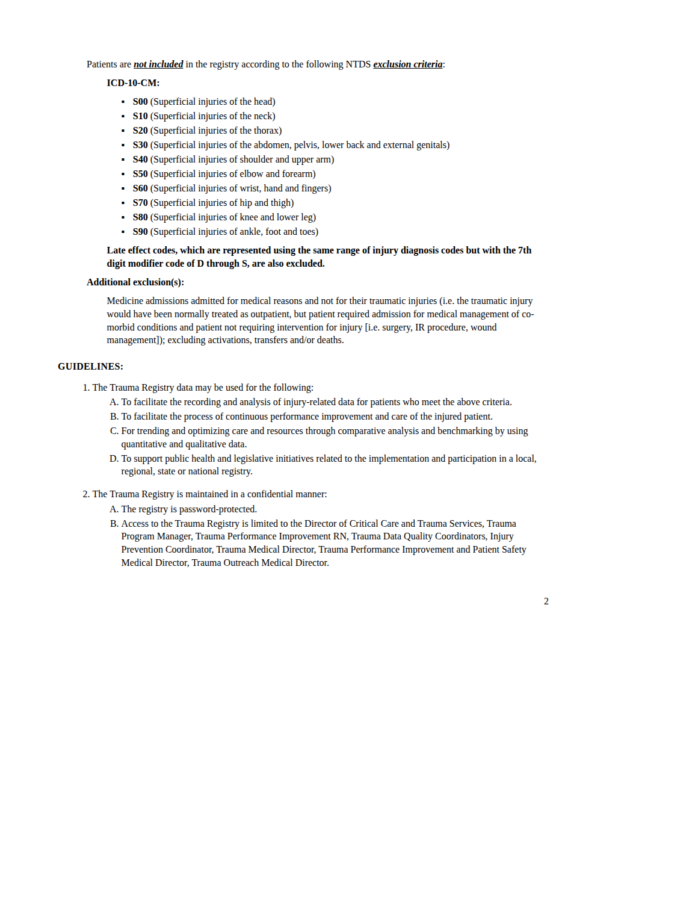Patients are not included in the registry according to the following NTDS exclusion criteria:
ICD-10-CM:
S00 (Superficial injuries of the head)
S10 (Superficial injuries of the neck)
S20 (Superficial injuries of the thorax)
S30 (Superficial injuries of the abdomen, pelvis, lower back and external genitals)
S40 (Superficial injuries of shoulder and upper arm)
S50 (Superficial injuries of elbow and forearm)
S60 (Superficial injuries of wrist, hand and fingers)
S70 (Superficial injuries of hip and thigh)
S80 (Superficial injuries of knee and lower leg)
S90 (Superficial injuries of ankle, foot and toes)
Late effect codes, which are represented using the same range of injury diagnosis codes but with the 7th digit modifier code of D through S, are also excluded.
Additional exclusion(s):
Medicine admissions admitted for medical reasons and not for their traumatic injuries (i.e. the traumatic injury would have been normally treated as outpatient, but patient required admission for medical management of co-morbid conditions and patient not requiring intervention for injury [i.e. surgery, IR procedure, wound management]); excluding activations, transfers and/or deaths.
GUIDELINES:
The Trauma Registry data may be used for the following:
To facilitate the recording and analysis of injury-related data for patients who meet the above criteria.
To facilitate the process of continuous performance improvement and care of the injured patient.
For trending and optimizing care and resources through comparative analysis and benchmarking by using quantitative and qualitative data.
To support public health and legislative initiatives related to the implementation and participation in a local, regional, state or national registry.
The Trauma Registry is maintained in a confidential manner:
The registry is password-protected.
Access to the Trauma Registry is limited to the Director of Critical Care and Trauma Services, Trauma Program Manager, Trauma Performance Improvement RN, Trauma Data Quality Coordinators, Injury Prevention Coordinator, Trauma Medical Director, Trauma Performance Improvement and Patient Safety Medical Director, Trauma Outreach Medical Director.
2